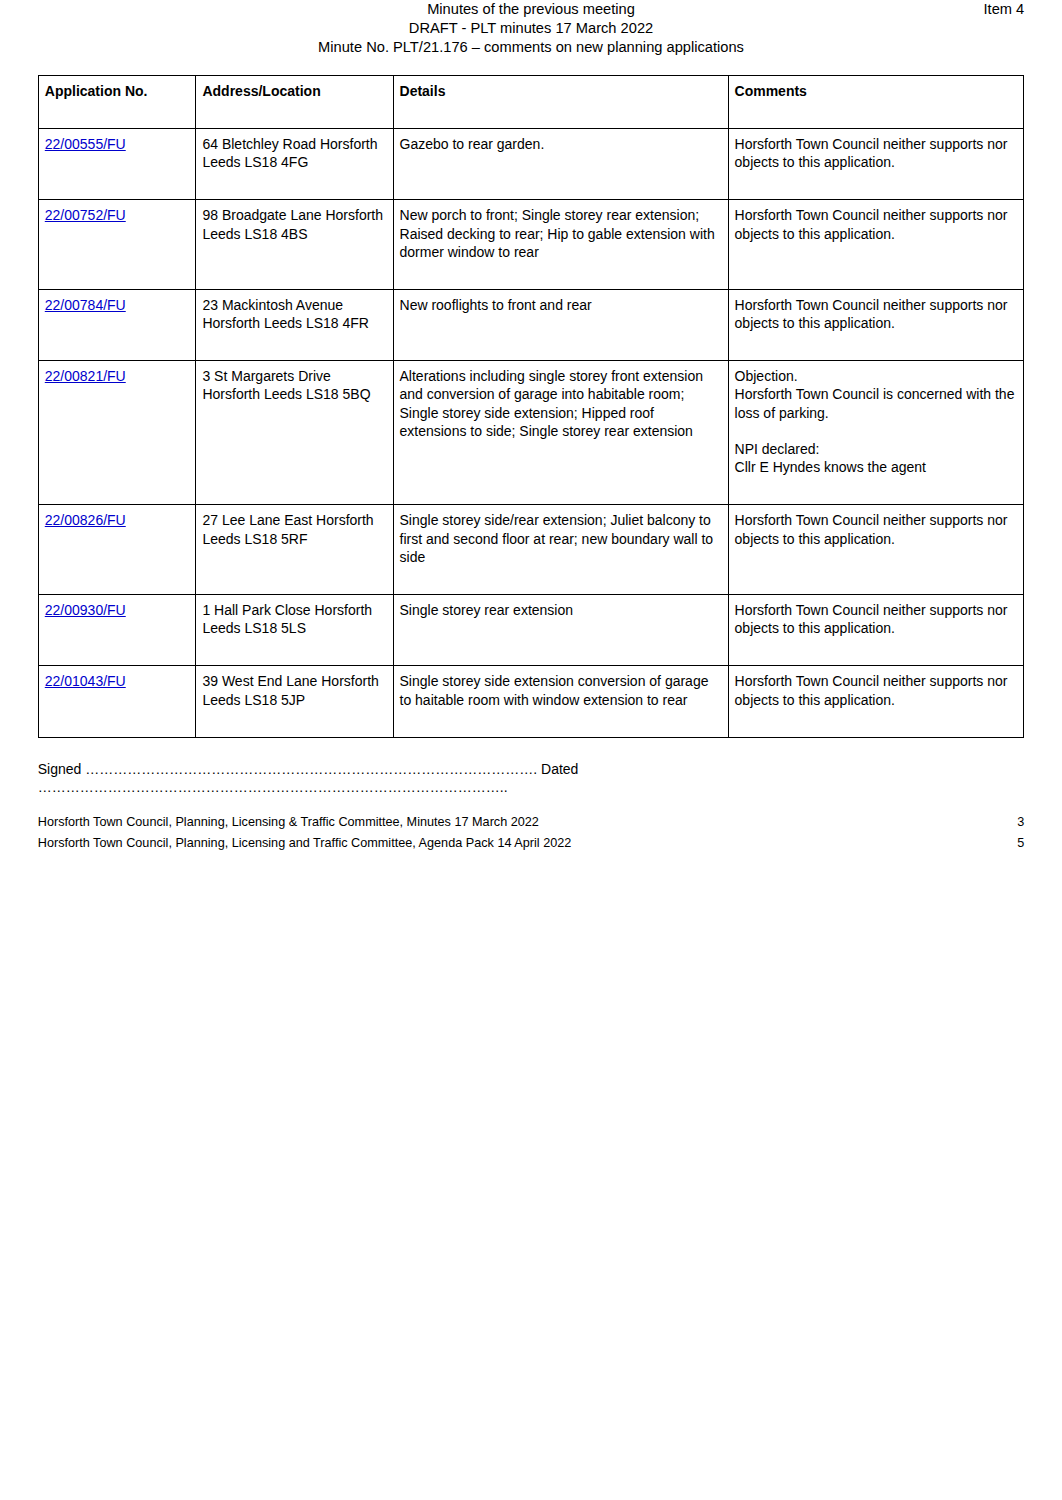Item 4
Minutes of the previous meeting
DRAFT - PLT minutes 17 March 2022
Minute No. PLT/21.176 – comments on new planning applications
| Application No. | Address/Location | Details | Comments |
| --- | --- | --- | --- |
| 22/00555/FU | 64 Bletchley Road Horsforth Leeds LS18 4FG | Gazebo to rear garden. | Horsforth Town Council neither supports nor objects to this application. |
| 22/00752/FU | 98 Broadgate Lane Horsforth Leeds LS18 4BS | New porch to front; Single storey rear extension; Raised decking to rear; Hip to gable extension with dormer window to rear | Horsforth Town Council neither supports nor objects to this application. |
| 22/00784/FU | 23 Mackintosh Avenue Horsforth Leeds LS18 4FR | New rooflights to front and rear | Horsforth Town Council neither supports nor objects to this application. |
| 22/00821/FU | 3 St Margarets Drive Horsforth Leeds LS18 5BQ | Alterations including single storey front extension and conversion of garage into habitable room; Single storey side extension; Hipped roof extensions to side; Single storey rear extension | Objection. Horsforth Town Council is concerned with the loss of parking. NPI declared: Cllr E Hyndes knows the agent |
| 22/00826/FU | 27 Lee Lane East Horsforth Leeds LS18 5RF | Single storey side/rear extension; Juliet balcony to first and second floor at rear; new boundary wall to side | Horsforth Town Council neither supports nor objects to this application. |
| 22/00930/FU | 1 Hall Park Close Horsforth Leeds LS18 5LS | Single storey rear extension | Horsforth Town Council neither supports nor objects to this application. |
| 22/01043/FU | 39 West End Lane Horsforth Leeds LS18 5JP | Single storey side extension conversion of garage to haitable room with window extension to rear | Horsforth Town Council neither supports nor objects to this application. |
Signed ……………………………………………………………………………………. Dated ………………………………………………………………………………………..
Horsforth Town Council, Planning, Licensing & Traffic Committee, Minutes 17 March 2022 3
Horsforth Town Council, Planning, Licensing and Traffic Committee, Agenda Pack 14 April 2022 5